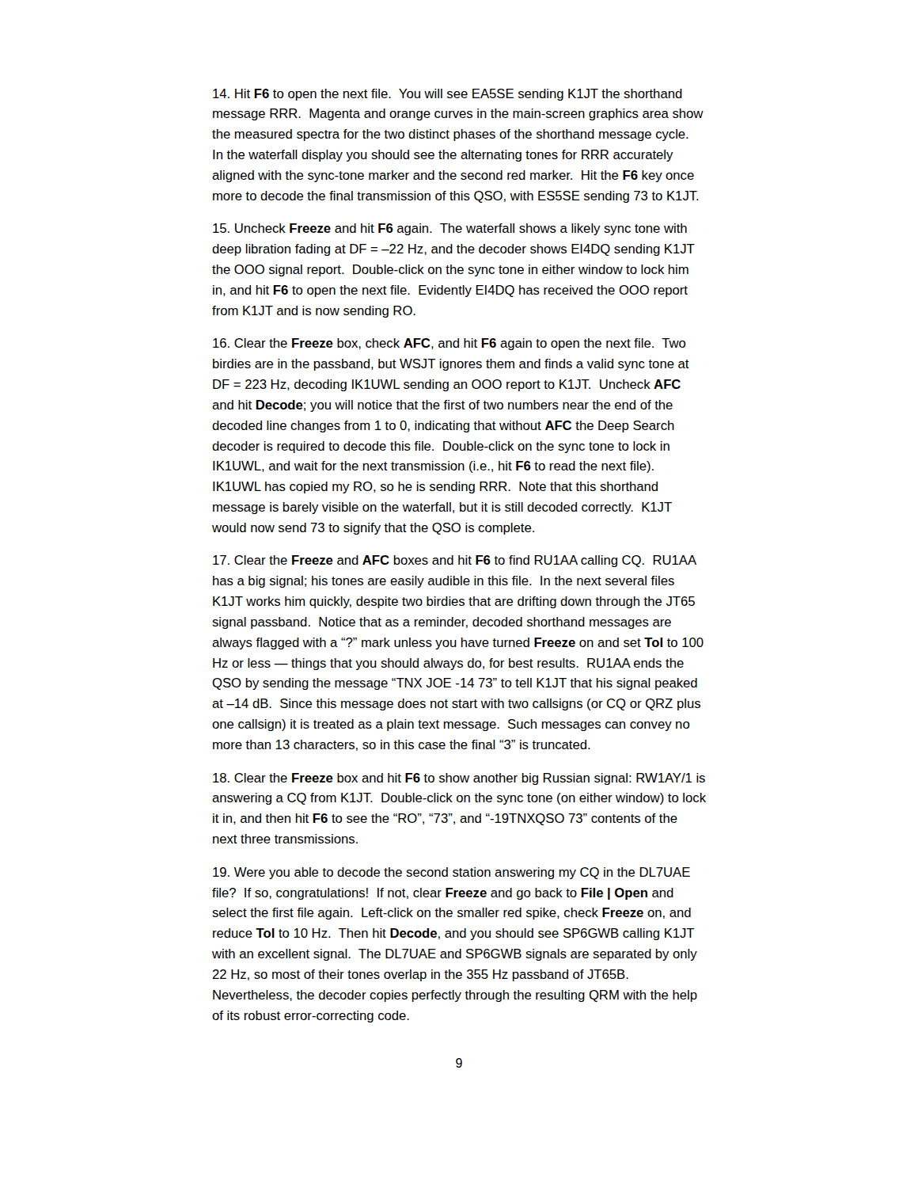14. Hit F6 to open the next file. You will see EA5SE sending K1JT the shorthand message RRR. Magenta and orange curves in the main-screen graphics area show the measured spectra for the two distinct phases of the shorthand message cycle. In the waterfall display you should see the alternating tones for RRR accurately aligned with the sync-tone marker and the second red marker. Hit the F6 key once more to decode the final transmission of this QSO, with ES5SE sending 73 to K1JT.
15. Uncheck Freeze and hit F6 again. The waterfall shows a likely sync tone with deep libration fading at DF = –22 Hz, and the decoder shows EI4DQ sending K1JT the OOO signal report. Double-click on the sync tone in either window to lock him in, and hit F6 to open the next file. Evidently EI4DQ has received the OOO report from K1JT and is now sending RO.
16. Clear the Freeze box, check AFC, and hit F6 again to open the next file. Two birdies are in the passband, but WSJT ignores them and finds a valid sync tone at DF = 223 Hz, decoding IK1UWL sending an OOO report to K1JT. Uncheck AFC and hit Decode; you will notice that the first of two numbers near the end of the decoded line changes from 1 to 0, indicating that without AFC the Deep Search decoder is required to decode this file. Double-click on the sync tone to lock in IK1UWL, and wait for the next transmission (i.e., hit F6 to read the next file). IK1UWL has copied my RO, so he is sending RRR. Note that this shorthand message is barely visible on the waterfall, but it is still decoded correctly. K1JT would now send 73 to signify that the QSO is complete.
17. Clear the Freeze and AFC boxes and hit F6 to find RU1AA calling CQ. RU1AA has a big signal; his tones are easily audible in this file. In the next several files K1JT works him quickly, despite two birdies that are drifting down through the JT65 signal passband. Notice that as a reminder, decoded shorthand messages are always flagged with a “?” mark unless you have turned Freeze on and set Tol to 100 Hz or less — things that you should always do, for best results. RU1AA ends the QSO by sending the message “TNX JOE -14 73” to tell K1JT that his signal peaked at –14 dB. Since this message does not start with two callsigns (or CQ or QRZ plus one callsign) it is treated as a plain text message. Such messages can convey no more than 13 characters, so in this case the final “3” is truncated.
18. Clear the Freeze box and hit F6 to show another big Russian signal: RW1AY/1 is answering a CQ from K1JT. Double-click on the sync tone (on either window) to lock it in, and then hit F6 to see the “RO”, “73”, and “-19TNXQSO 73” contents of the next three transmissions.
19. Were you able to decode the second station answering my CQ in the DL7UAE file? If so, congratulations! If not, clear Freeze and go back to File | Open and select the first file again. Left-click on the smaller red spike, check Freeze on, and reduce Tol to 10 Hz. Then hit Decode, and you should see SP6GWB calling K1JT with an excellent signal. The DL7UAE and SP6GWB signals are separated by only 22 Hz, so most of their tones overlap in the 355 Hz passband of JT65B. Nevertheless, the decoder copies perfectly through the resulting QRM with the help of its robust error-correcting code.
9